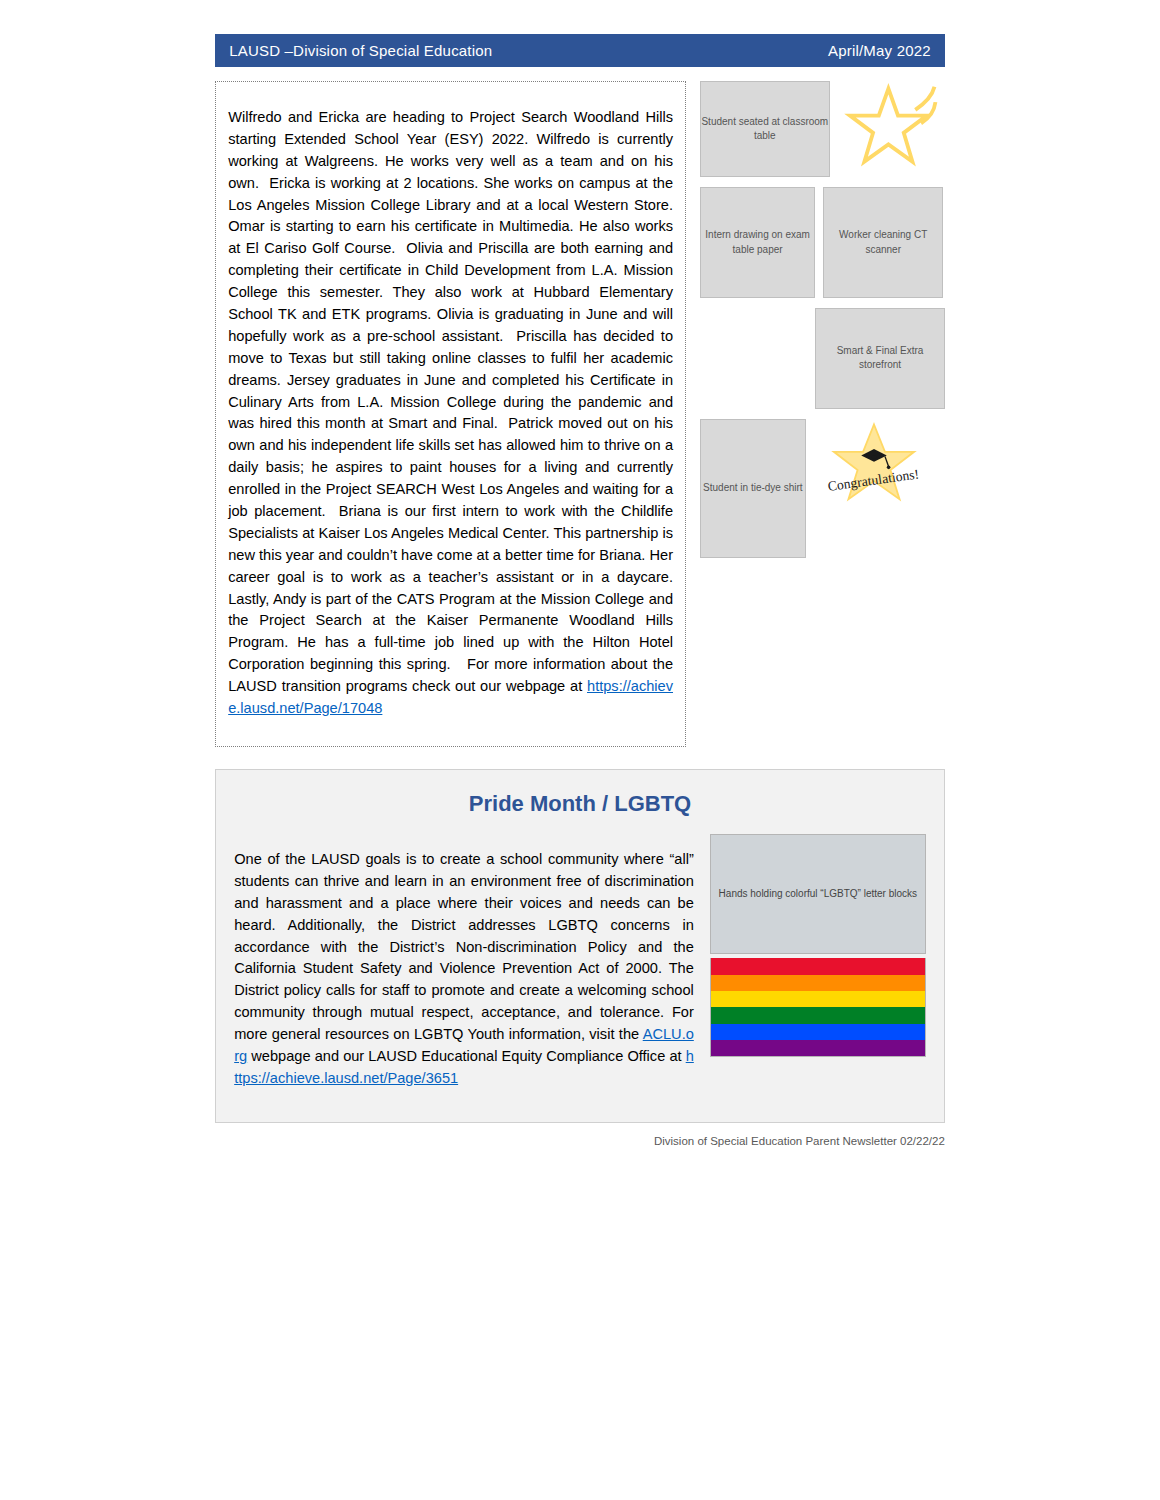LAUSD –Division of Special Education April/May 2022
Wilfredo and Ericka are heading to Project Search Woodland Hills starting Extended School Year (ESY) 2022. Wilfredo is currently working at Walgreens. He works very well as a team and on his own. Ericka is working at 2 locations. She works on campus at the Los Angeles Mission College Library and at a local Western Store. Omar is starting to earn his certificate in Multimedia. He also works at El Cariso Golf Course. Olivia and Priscilla are both earning and completing their certificate in Child Development from L.A. Mission College this semester. They also work at Hubbard Elementary School TK and ETK programs. Olivia is graduating in June and will hopefully work as a pre-school assistant. Priscilla has decided to move to Texas but still taking online classes to fulfil her academic dreams. Jersey graduates in June and completed his Certificate in Culinary Arts from L.A. Mission College during the pandemic and was hired this month at Smart and Final. Patrick moved out on his own and his independent life skills set has allowed him to thrive on a daily basis; he aspires to paint houses for a living and currently enrolled in the Project SEARCH West Los Angeles and waiting for a job placement. Briana is our first intern to work with the Childlife Specialists at Kaiser Los Angeles Medical Center. This partnership is new this year and couldn’t have come at a better time for Briana. Her career goal is to work as a teacher’s assistant or in a daycare. Lastly, Andy is part of the CATS Program at the Mission College and the Project Search at the Kaiser Permanente Woodland Hills Program. He has a full-time job lined up with the Hilton Hotel Corporation beginning this spring. For more information about the LAUSD transition programs check out our webpage at https://achieve.lausd.net/Page/17048
Student seated at classroom table
Intern drawing on exam table paper
Worker cleaning CT scanner
Smart & Final Extra storefront
Student in tie-dye shirt
Congratulations!
Pride Month / LGBTQ
One of the LAUSD goals is to create a school community where “all” students can thrive and learn in an environment free of discrimination and harassment and a place where their voices and needs can be heard. Additionally, the District addresses LGBTQ concerns in accordance with the District’s Non-discrimination Policy and the California Student Safety and Violence Prevention Act of 2000. The District policy calls for staff to promote and create a welcoming school community through mutual respect, acceptance, and tolerance. For more general resources on LGBTQ Youth information, visit the ACLU.org webpage and our LAUSD Educational Equity Compliance Office at https://achieve.lausd.net/Page/3651
Hands holding colorful “LGBTQ” letter blocks
Division of Special Education Parent Newsletter 02/22/22